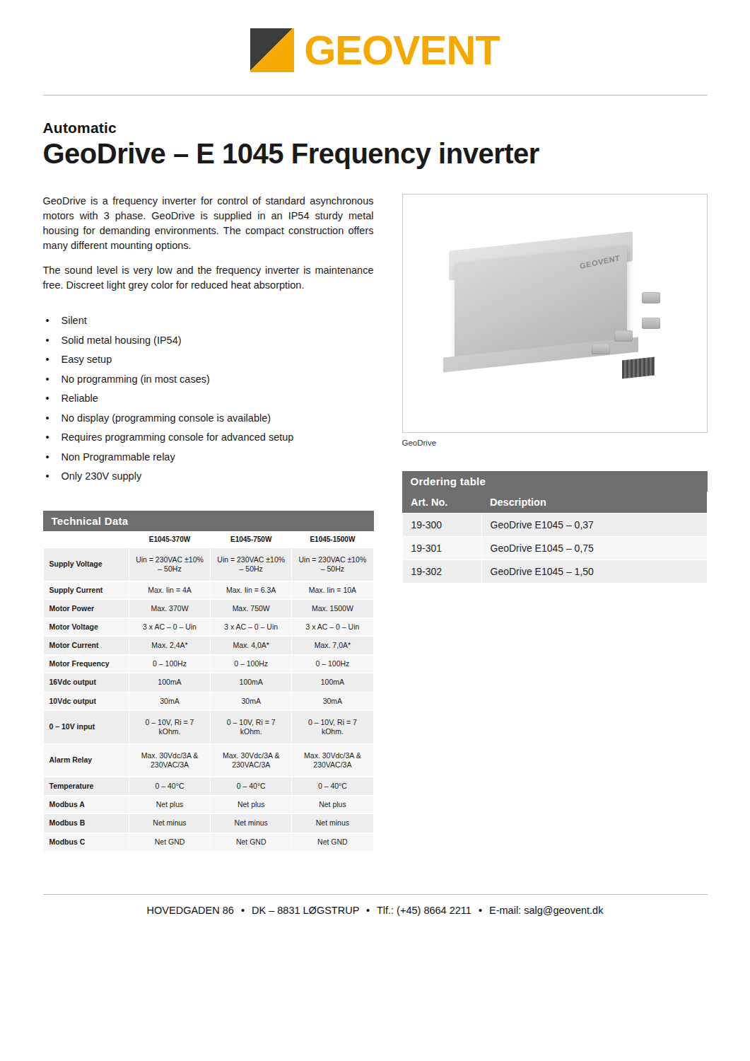GEOVENT
Automatic
GeoDrive – E 1045 Frequency inverter
GeoDrive is a frequency inverter for control of standard asynchronous motors with 3 phase. GeoDrive is supplied in an IP54 sturdy metal housing for demanding environments. The compact construction offers many different mounting options.
The sound level is very low and the frequency inverter is maintenance free. Discreet light grey color for reduced heat absorption.
Silent
Solid metal housing (IP54)
Easy setup
No programming (in most cases)
Reliable
No display (programming console is available)
Requires programming console for advanced setup
Non Programmable relay
Only 230V supply
Technical Data
| | E1045-370W | E1045-750W | E1045-1500W |
| --- | --- | --- | --- |
| Supply Voltage | Uin = 230VAC ±10% – 50Hz | Uin = 230VAC ±10% – 50Hz | Uin = 230VAC ±10% – 50Hz |
| Supply Current | Max. Iin = 4A | Max. Iin = 6.3A | Max. Iin = 10A |
| Motor Power | Max. 370W | Max. 750W | Max. 1500W |
| Motor Voltage | 3 x AC – 0 – Uin | 3 x AC – 0 – Uin | 3 x AC – 0 – Uin |
| Motor Current | Max. 2,4A* | Max. 4,0A* | Max. 7,0A* |
| Motor Frequency | 0 – 100Hz | 0 – 100Hz | 0 – 100Hz |
| 16Vdc output | 100mA | 100mA | 100mA |
| 10Vdc output | 30mA | 30mA | 30mA |
| 0 – 10V input | 0 – 10V, Ri = 7 kOhm. | 0 – 10V, Ri = 7 kOhm. | 0 – 10V, Ri = 7 kOhm. |
| Alarm Relay | Max. 30Vdc/3A & 230VAC/3A | Max. 30Vdc/3A & 230VAC/3A | Max. 30Vdc/3A & 230VAC/3A |
| Temperature | 0 – 40°C | 0 – 40°C | 0 – 40°C |
| Modbus A | Net plus | Net plus | Net plus |
| Modbus B | Net minus | Net minus | Net minus |
| Modbus C | Net GND | Net GND | Net GND |
GeoDrive
Ordering table
| Art. No. | Description |
| --- | --- |
| 19-300 | GeoDrive E1045 – 0,37 |
| 19-301 | GeoDrive E1045 – 0,75 |
| 19-302 | GeoDrive E1045 – 1,50 |
HOVEDGADEN 86 • DK – 8831 LØGSTRUP • Tlf.: (+45) 8664 2211 • E-mail: salg@geovent.dk